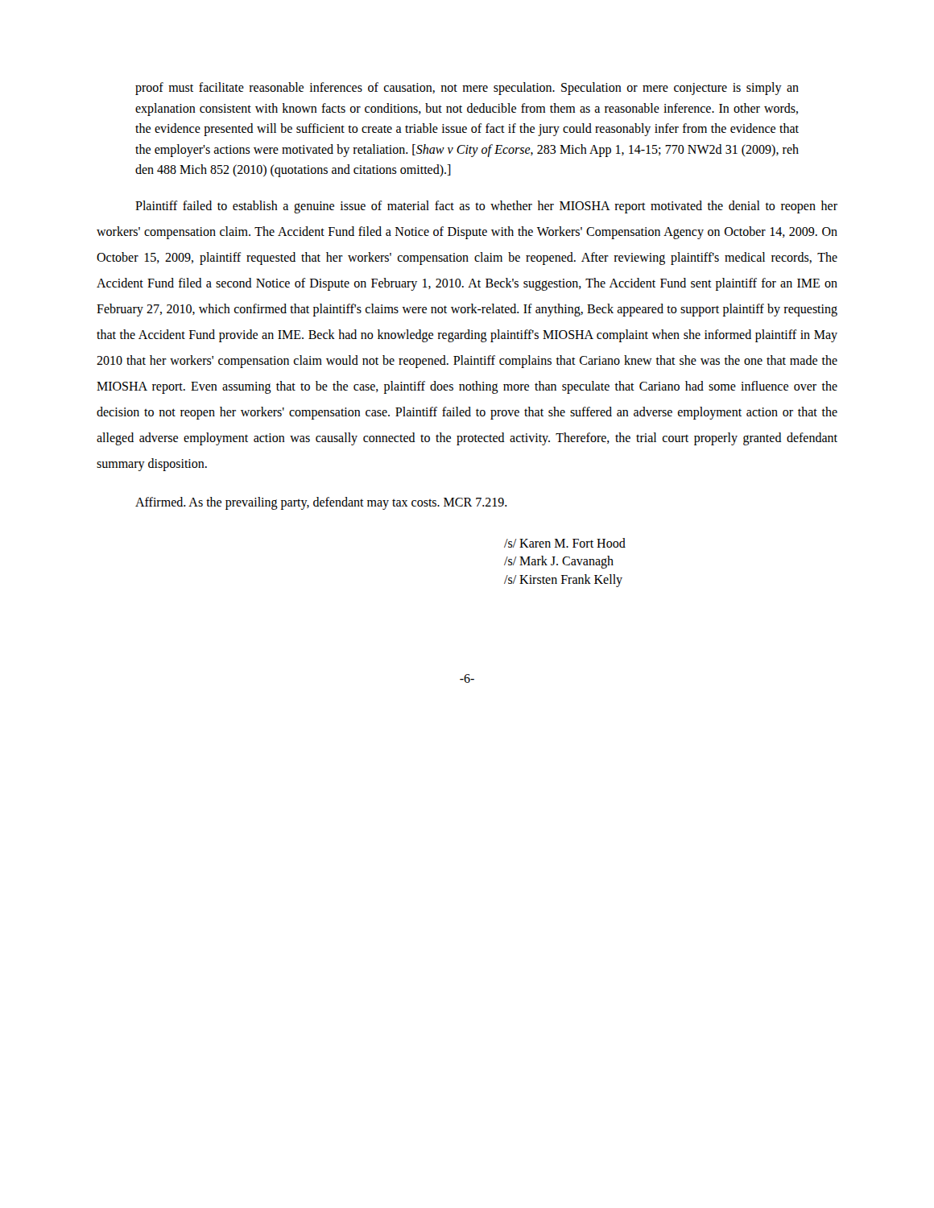proof must facilitate reasonable inferences of causation, not mere speculation. Speculation or mere conjecture is simply an explanation consistent with known facts or conditions, but not deducible from them as a reasonable inference. In other words, the evidence presented will be sufficient to create a triable issue of fact if the jury could reasonably infer from the evidence that the employer's actions were motivated by retaliation. [Shaw v City of Ecorse, 283 Mich App 1, 14-15; 770 NW2d 31 (2009), reh den 488 Mich 852 (2010) (quotations and citations omitted).]
Plaintiff failed to establish a genuine issue of material fact as to whether her MIOSHA report motivated the denial to reopen her workers' compensation claim. The Accident Fund filed a Notice of Dispute with the Workers' Compensation Agency on October 14, 2009. On October 15, 2009, plaintiff requested that her workers' compensation claim be reopened. After reviewing plaintiff's medical records, The Accident Fund filed a second Notice of Dispute on February 1, 2010. At Beck's suggestion, The Accident Fund sent plaintiff for an IME on February 27, 2010, which confirmed that plaintiff's claims were not work-related. If anything, Beck appeared to support plaintiff by requesting that the Accident Fund provide an IME. Beck had no knowledge regarding plaintiff's MIOSHA complaint when she informed plaintiff in May 2010 that her workers' compensation claim would not be reopened. Plaintiff complains that Cariano knew that she was the one that made the MIOSHA report. Even assuming that to be the case, plaintiff does nothing more than speculate that Cariano had some influence over the decision to not reopen her workers' compensation case. Plaintiff failed to prove that she suffered an adverse employment action or that the alleged adverse employment action was causally connected to the protected activity. Therefore, the trial court properly granted defendant summary disposition.
Affirmed. As the prevailing party, defendant may tax costs. MCR 7.219.
/s/ Karen M. Fort Hood
/s/ Mark J. Cavanagh
/s/ Kirsten Frank Kelly
-6-